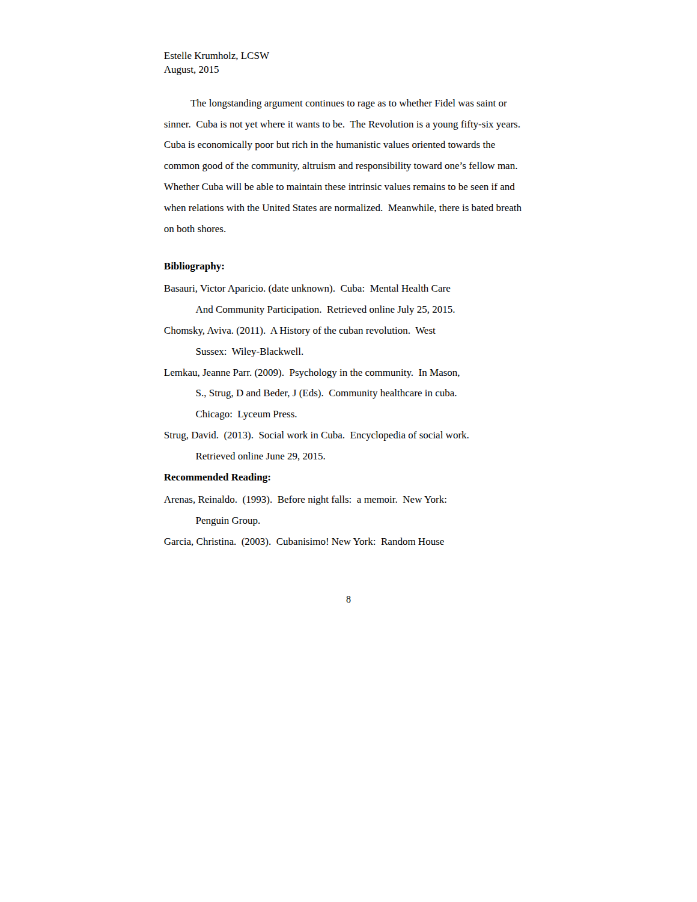Estelle Krumholz, LCSW
August, 2015
The longstanding argument continues to rage as to whether Fidel was saint or sinner. Cuba is not yet where it wants to be. The Revolution is a young fifty-six years. Cuba is economically poor but rich in the humanistic values oriented towards the common good of the community, altruism and responsibility toward one’s fellow man. Whether Cuba will be able to maintain these intrinsic values remains to be seen if and when relations with the United States are normalized. Meanwhile, there is bated breath on both shores.
Bibliography:
Basauri, Victor Aparicio. (date unknown). Cuba: Mental Health Care And Community Participation. Retrieved online July 25, 2015.
Chomsky, Aviva. (2011). A History of the cuban revolution. West Sussex: Wiley-Blackwell.
Lemkau, Jeanne Parr. (2009). Psychology in the community. In Mason, S., Strug, D and Beder, J (Eds). Community healthcare in cuba. Chicago: Lyceum Press.
Strug, David. (2013). Social work in Cuba. Encyclopedia of social work. Retrieved online June 29, 2015.
Recommended Reading:
Arenas, Reinaldo. (1993). Before night falls: a memoir. New York: Penguin Group.
Garcia, Christina. (2003). Cubanisimo! New York: Random House
8